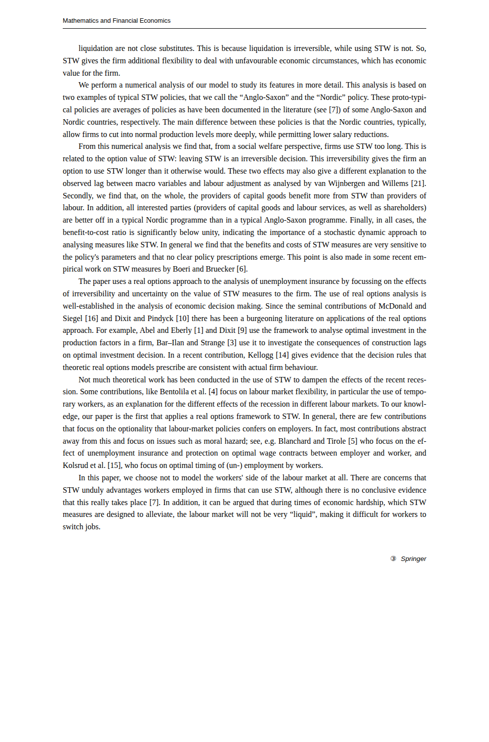Mathematics and Financial Economics
liquidation are not close substitutes. This is because liquidation is irreversible, while using STW is not. So, STW gives the firm additional flexibility to deal with unfavourable economic circumstances, which has economic value for the firm.
We perform a numerical analysis of our model to study its features in more detail. This analysis is based on two examples of typical STW policies, that we call the “Anglo-Saxon” and the “Nordic” policy. These proto-typical policies are averages of policies as have been documented in the literature (see [7]) of some Anglo-Saxon and Nordic countries, respectively. The main difference between these policies is that the Nordic countries, typically, allow firms to cut into normal production levels more deeply, while permitting lower salary reductions.
From this numerical analysis we find that, from a social welfare perspective, firms use STW too long. This is related to the option value of STW: leaving STW is an irreversible decision. This irreversibility gives the firm an option to use STW longer than it otherwise would. These two effects may also give a different explanation to the observed lag between macro variables and labour adjustment as analysed by van Wijnbergen and Willems [21]. Secondly, we find that, on the whole, the providers of capital goods benefit more from STW than providers of labour. In addition, all interested parties (providers of capital goods and labour services, as well as shareholders) are better off in a typical Nordic programme than in a typical Anglo-Saxon programme. Finally, in all cases, the benefit-to-cost ratio is significantly below unity, indicating the importance of a stochastic dynamic approach to analysing measures like STW. In general we find that the benefits and costs of STW measures are very sensitive to the policy's parameters and that no clear policy prescriptions emerge. This point is also made in some recent empirical work on STW measures by Boeri and Bruecker [6].
The paper uses a real options approach to the analysis of unemployment insurance by focussing on the effects of irreversibility and uncertainty on the value of STW measures to the firm. The use of real options analysis is well-established in the analysis of economic decision making. Since the seminal contributions of McDonald and Siegel [16] and Dixit and Pindyck [10] there has been a burgeoning literature on applications of the real options approach. For example, Abel and Eberly [1] and Dixit [9] use the framework to analyse optimal investment in the production factors in a firm, Bar–Ilan and Strange [3] use it to investigate the consequences of construction lags on optimal investment decision. In a recent contribution, Kellogg [14] gives evidence that the decision rules that theoretic real options models prescribe are consistent with actual firm behaviour.
Not much theoretical work has been conducted in the use of STW to dampen the effects of the recent recession. Some contributions, like Bentolila et al. [4] focus on labour market flexibility, in particular the use of temporary workers, as an explanation for the different effects of the recession in different labour markets. To our knowledge, our paper is the first that applies a real options framework to STW. In general, there are few contributions that focus on the optionality that labour-market policies confers on employers. In fact, most contributions abstract away from this and focus on issues such as moral hazard; see, e.g. Blanchard and Tirole [5] who focus on the effect of unemployment insurance and protection on optimal wage contracts between employer and worker, and Kolsrud et al. [15], who focus on optimal timing of (un-) employment by workers.
In this paper, we choose not to model the workers' side of the labour market at all. There are concerns that STW unduly advantages workers employed in firms that can use STW, although there is no conclusive evidence that this really takes place [7]. In addition, it can be argued that during times of economic hardship, which STW measures are designed to alleviate, the labour market will not be very “liquid”, making it difficult for workers to switch jobs.
③ Springer